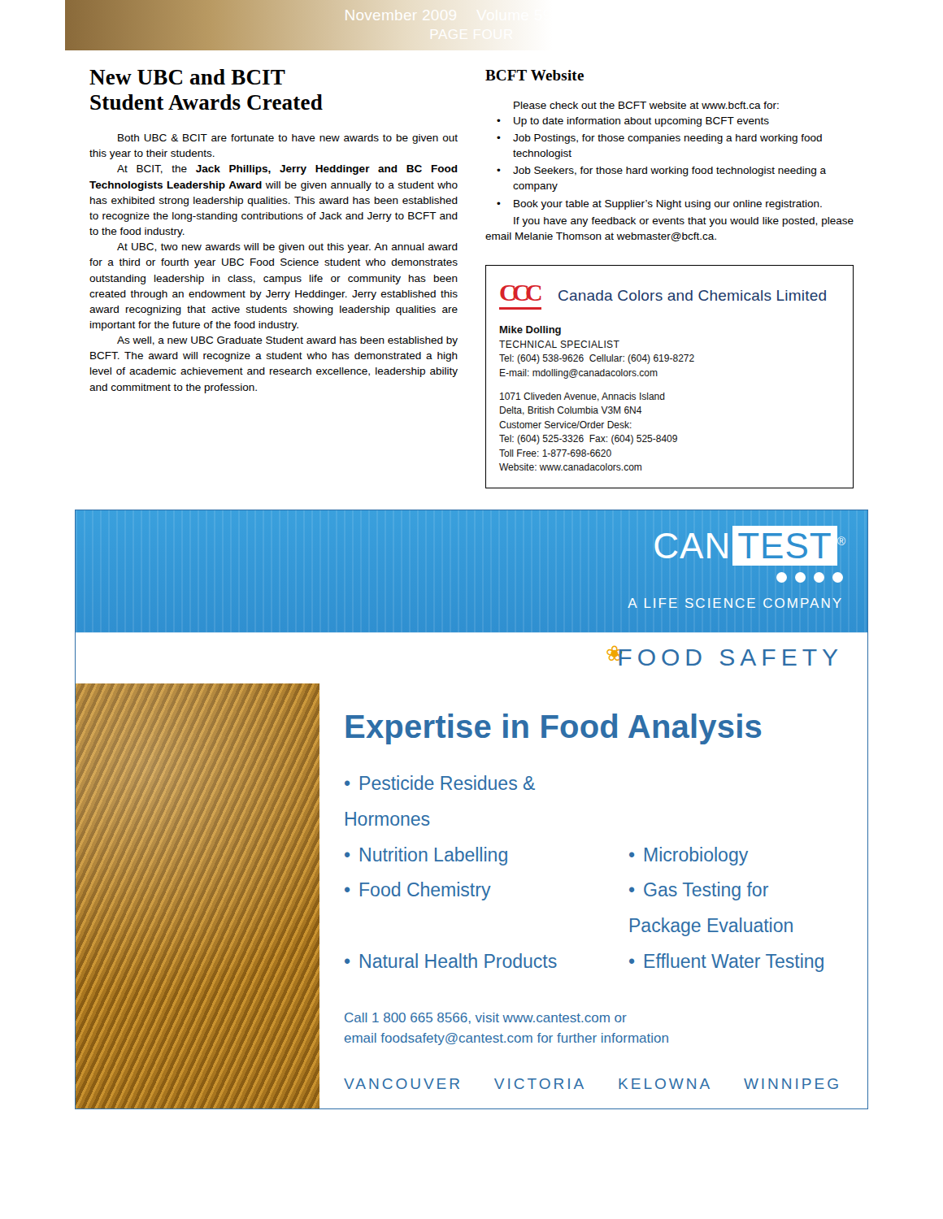November 2009 Volume 59, No. 3
PAGE FOUR
New UBC and BCIT
Student Awards Created
Both UBC & BCIT are fortunate to have new awards to be given out this year to their students.
At BCIT, the Jack Phillips, Jerry Heddinger and BC Food Technologists Leadership Award will be given annually to a student who has exhibited strong leadership qualities. This award has been established to recognize the long-standing contributions of Jack and Jerry to BCFT and to the food industry.
At UBC, two new awards will be given out this year. An annual award for a third or fourth year UBC Food Science student who demonstrates outstanding leadership in class, campus life or community has been created through an endowment by Jerry Heddinger. Jerry established this award recognizing that active students showing leadership qualities are important for the future of the food industry.
As well, a new UBC Graduate Student award has been established by BCFT. The award will recognize a student who has demonstrated a high level of academic achievement and research excellence, leadership ability and commitment to the profession.
BCFT Website
Please check out the BCFT website at www.bcft.ca for:
Up to date information about upcoming BCFT events
Job Postings, for those companies needing a hard working food technologist
Job Seekers, for those hard working food technologist needing a company
Book your table at Supplier’s Night using our online registration.
If you have any feedback or events that you would like posted, please email Melanie Thomson at webmaster@bcft.ca.
CCC
Canada Colors and Chemicals Limited
Mike Dolling
TECHNICAL SPECIALIST
Tel: (604) 538-9626 Cellular: (604) 619-8272
E-mail: mdolling@canadacolors.com
1071 Cliveden Avenue, Annacis Island
Delta, British Columbia V3M 6N4
Customer Service/Order Desk:
Tel: (604) 525-3326 Fax: (604) 525-8409
Toll Free: 1-877-698-6620
Website: www.canadacolors.com
CANTEST®
A LIFE SCIENCE COMPANY
❀
FOOD SAFETY
Expertise in Food Analysis
Pesticide Residues & Hormones
Nutrition Labelling
Microbiology
Food Chemistry
Gas Testing for Package Evaluation
Natural Health Products
Effluent Water Testing
Call 1 800 665 8566, visit www.cantest.com or
email foodsafety@cantest.com for further information
VANCOUVER VICTORIA KELOWNA WINNIPEG